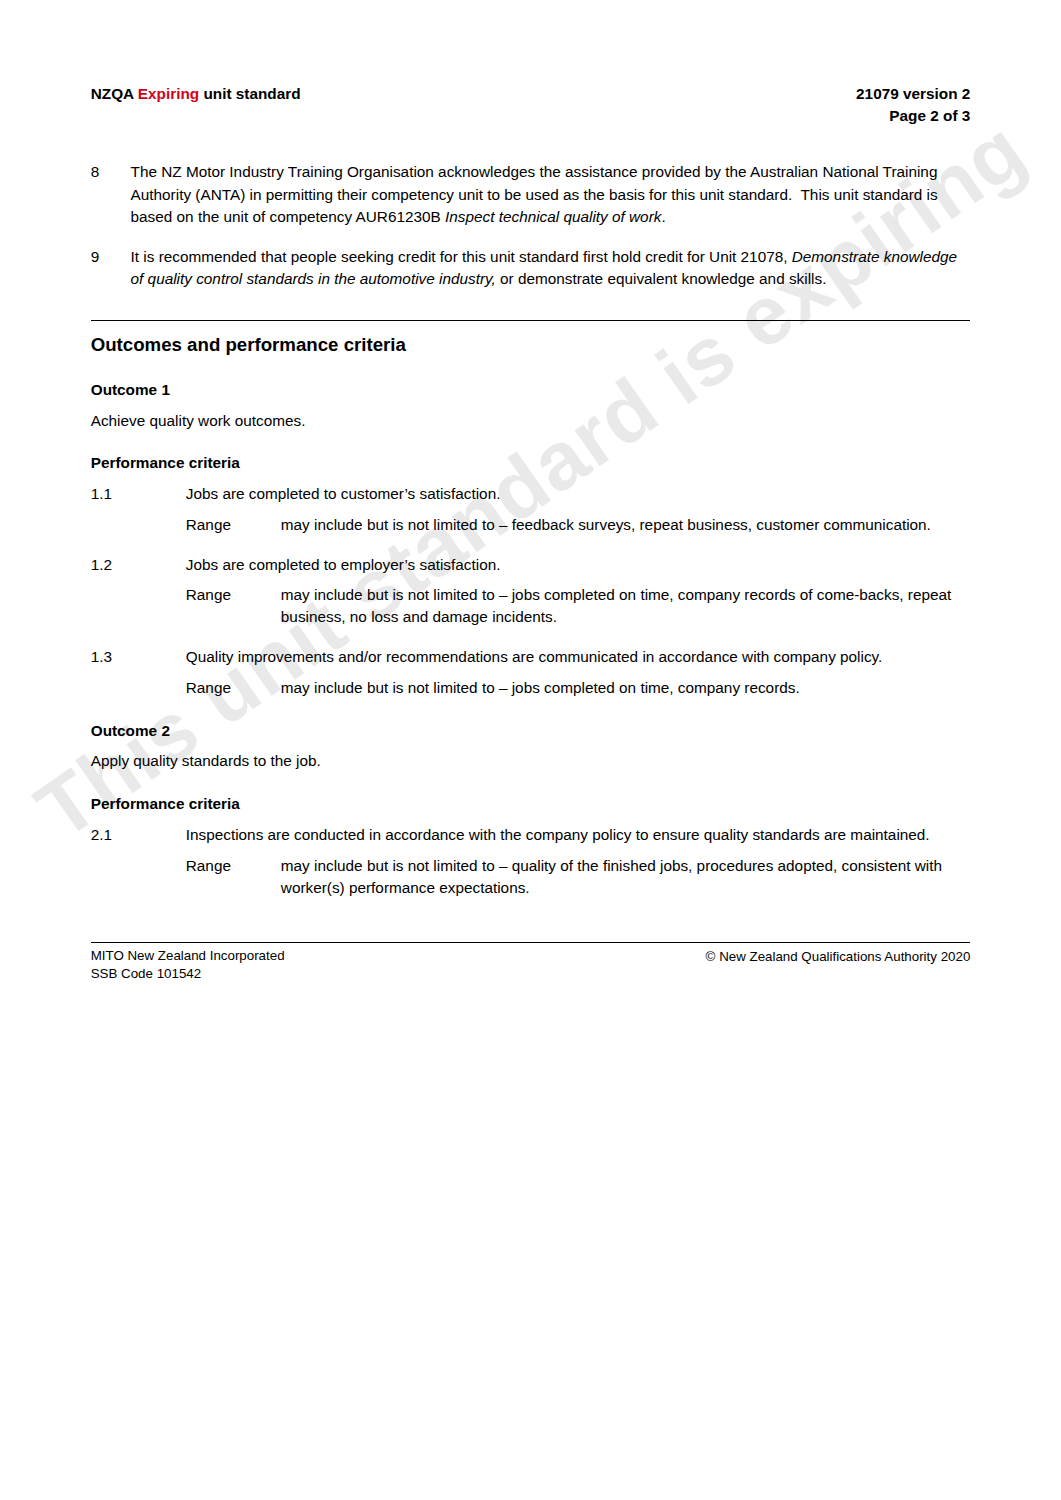This unit standard is expiring
NZQA Expiring unit standard
21079 version 2
Page 2 of 3
8
The NZ Motor Industry Training Organisation acknowledges the assistance provided by the Australian National Training Authority (ANTA) in permitting their competency unit to be used as the basis for this unit standard. This unit standard is based on the unit of competency AUR61230B Inspect technical quality of work.
9
It is recommended that people seeking credit for this unit standard first hold credit for Unit 21078, Demonstrate knowledge of quality control standards in the automotive industry, or demonstrate equivalent knowledge and skills.
Outcomes and performance criteria
Outcome 1
Achieve quality work outcomes.
Performance criteria
1.1
Jobs are completed to customer’s satisfaction.
Range
may include but is not limited to – feedback surveys, repeat business, customer communication.
1.2
Jobs are completed to employer’s satisfaction.
Range
may include but is not limited to – jobs completed on time, company records of come-backs, repeat business, no loss and damage incidents.
1.3
Quality improvements and/or recommendations are communicated in accordance with company policy.
Range
may include but is not limited to – jobs completed on time, company records.
Outcome 2
Apply quality standards to the job.
Performance criteria
2.1
Inspections are conducted in accordance with the company policy to ensure quality standards are maintained.
Range
may include but is not limited to – quality of the finished jobs, procedures adopted, consistent with worker(s) performance expectations.
MITO New Zealand Incorporated
SSB Code 101542
© New Zealand Qualifications Authority 2020